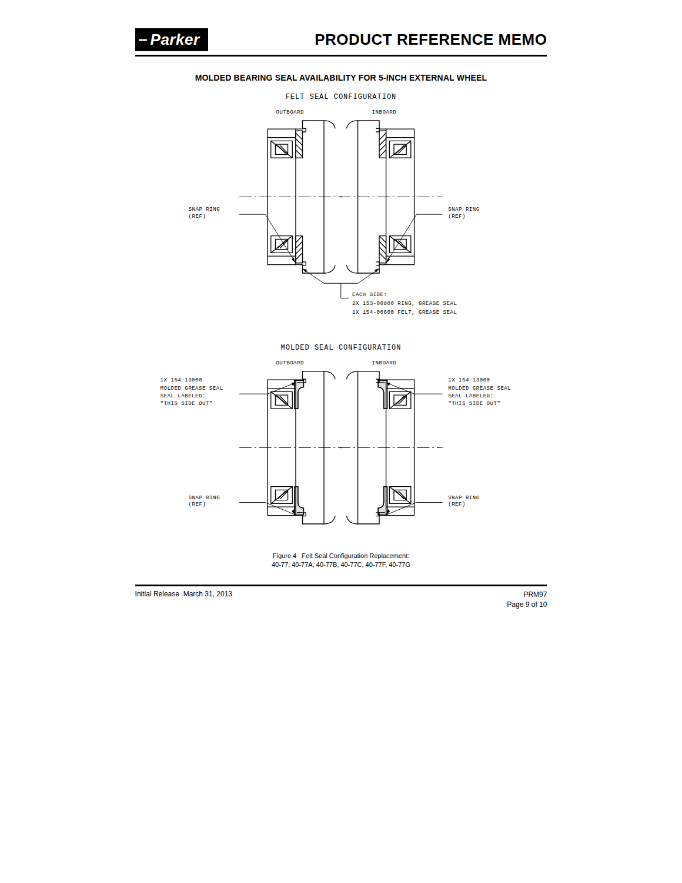Parker
PRODUCT REFERENCE MEMO
MOLDED BEARING SEAL AVAILABILITY FOR 5-INCH EXTERNAL WHEEL
FELT SEAL CONFIGURATION
OUTBOARD INBOARD SNAP RING (REF) SNAP RING (REF) EACH SIDE: 2X 153-00800 RING, GREASE SEAL 1X 154-00600 FELT, GREASE SEAL
MOLDED SEAL CONFIGURATION
OUTBOARD INBOARD 1X 154-13000 MOLDED GREASE SEAL SEAL LABELED: "THIS SIDE OUT" 1X 154-13000 MOLDED GREASE SEAL SEAL LABELED: "THIS SIDE OUT" SNAP RING (REF) SNAP RING (REF)
Figure 4 Felt Seal Configuration Replacement:
40-77, 40-77A, 40-77B, 40-77C, 40-77F, 40-77G
Initial Release March 31, 2013
PRM97
Page 9 of 10